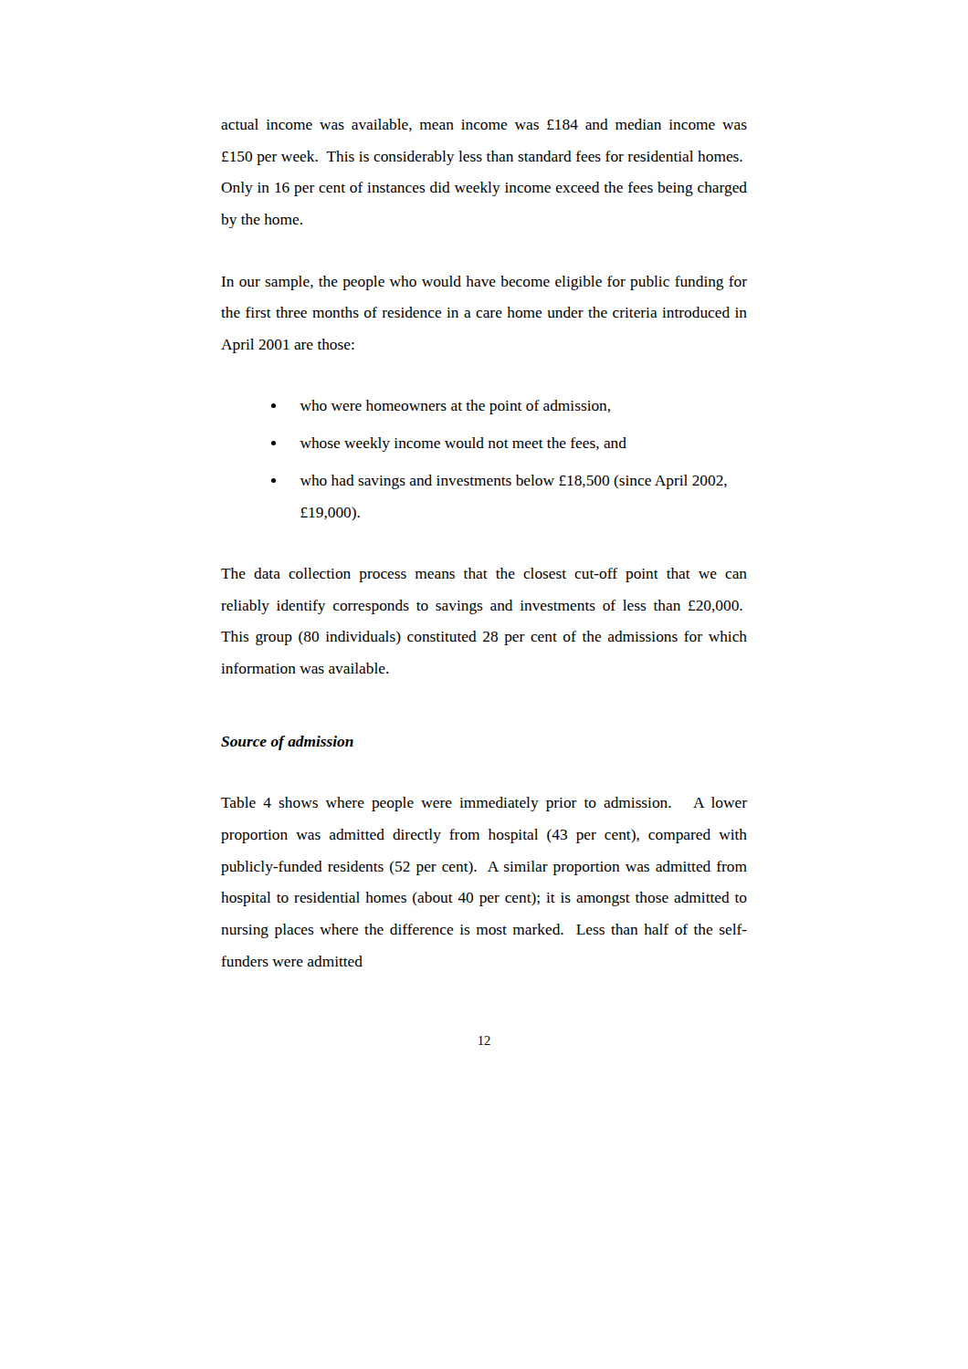actual income was available, mean income was £184 and median income was £150 per week. This is considerably less than standard fees for residential homes. Only in 16 per cent of instances did weekly income exceed the fees being charged by the home.
In our sample, the people who would have become eligible for public funding for the first three months of residence in a care home under the criteria introduced in April 2001 are those:
who were homeowners at the point of admission,
whose weekly income would not meet the fees, and
who had savings and investments below £18,500 (since April 2002, £19,000).
The data collection process means that the closest cut-off point that we can reliably identify corresponds to savings and investments of less than £20,000. This group (80 individuals) constituted 28 per cent of the admissions for which information was available.
Source of admission
Table 4 shows where people were immediately prior to admission. A lower proportion was admitted directly from hospital (43 per cent), compared with publicly-funded residents (52 per cent). A similar proportion was admitted from hospital to residential homes (about 40 per cent); it is amongst those admitted to nursing places where the difference is most marked. Less than half of the self-funders were admitted
12